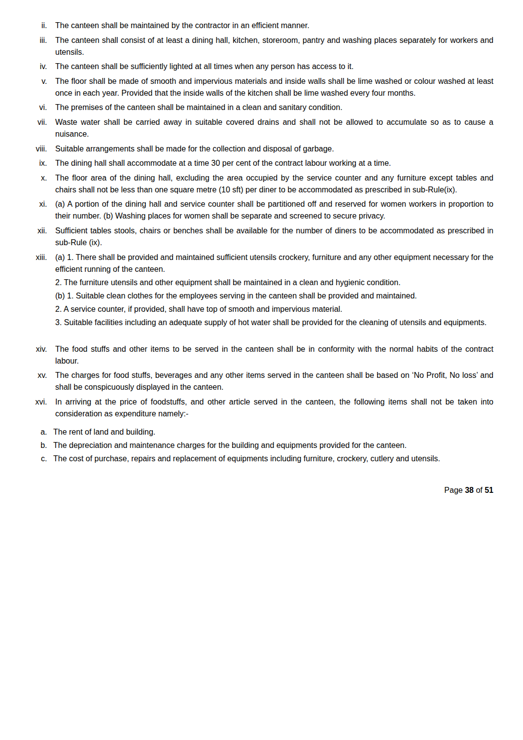The canteen shall be maintained by the contractor in an efficient manner.
The canteen shall consist of at least a dining hall, kitchen, storeroom, pantry and washing places separately for workers and utensils.
The canteen shall be sufficiently lighted at all times when any person has access to it.
The floor shall be made of smooth and impervious materials and inside walls shall be lime washed or colour washed at least once in each year. Provided that the inside walls of the kitchen shall be lime washed every four months.
The premises of the canteen shall be maintained in a clean and sanitary condition.
Waste water shall be carried away in suitable covered drains and shall not be allowed to accumulate so as to cause a nuisance.
Suitable arrangements shall be made for the collection and disposal of garbage.
The dining hall shall accommodate at a time 30 per cent of the contract labour working at a time.
The floor area of the dining hall, excluding the area occupied by the service counter and any furniture except tables and chairs shall not be less than one square metre (10 sft) per diner to be accommodated as prescribed in sub-Rule(ix).
(a) A portion of the dining hall and service counter shall be partitioned off and reserved for women workers in proportion to their number. (b) Washing places for women shall be separate and screened to secure privacy.
Sufficient tables stools, chairs or benches shall be available for the number of diners to be accommodated as prescribed in sub-Rule (ix).
(a) 1. There shall be provided and maintained sufficient utensils crockery, furniture and any other equipment necessary for the efficient running of the canteen.
2. The furniture utensils and other equipment shall be maintained in a clean and hygienic condition.
(b) 1. Suitable clean clothes for the employees serving in the canteen shall be provided and maintained.
2. A service counter, if provided, shall have top of smooth and impervious material.
3. Suitable facilities including an adequate supply of hot water shall be provided for the cleaning of utensils and equipments.
The food stuffs and other items to be served in the canteen shall be in conformity with the normal habits of the contract labour.
The charges for food stuffs, beverages and any other items served in the canteen shall be based on ‘No Profit, No loss’ and shall be conspicuously displayed in the canteen.
In arriving at the price of foodstuffs, and other article served in the canteen, the following items shall not be taken into consideration as expenditure namely:-
The rent of land and building.
The depreciation and maintenance charges for the building and equipments provided for the canteen.
The cost of purchase, repairs and replacement of equipments including furniture, crockery, cutlery and utensils.
Page 38 of 51